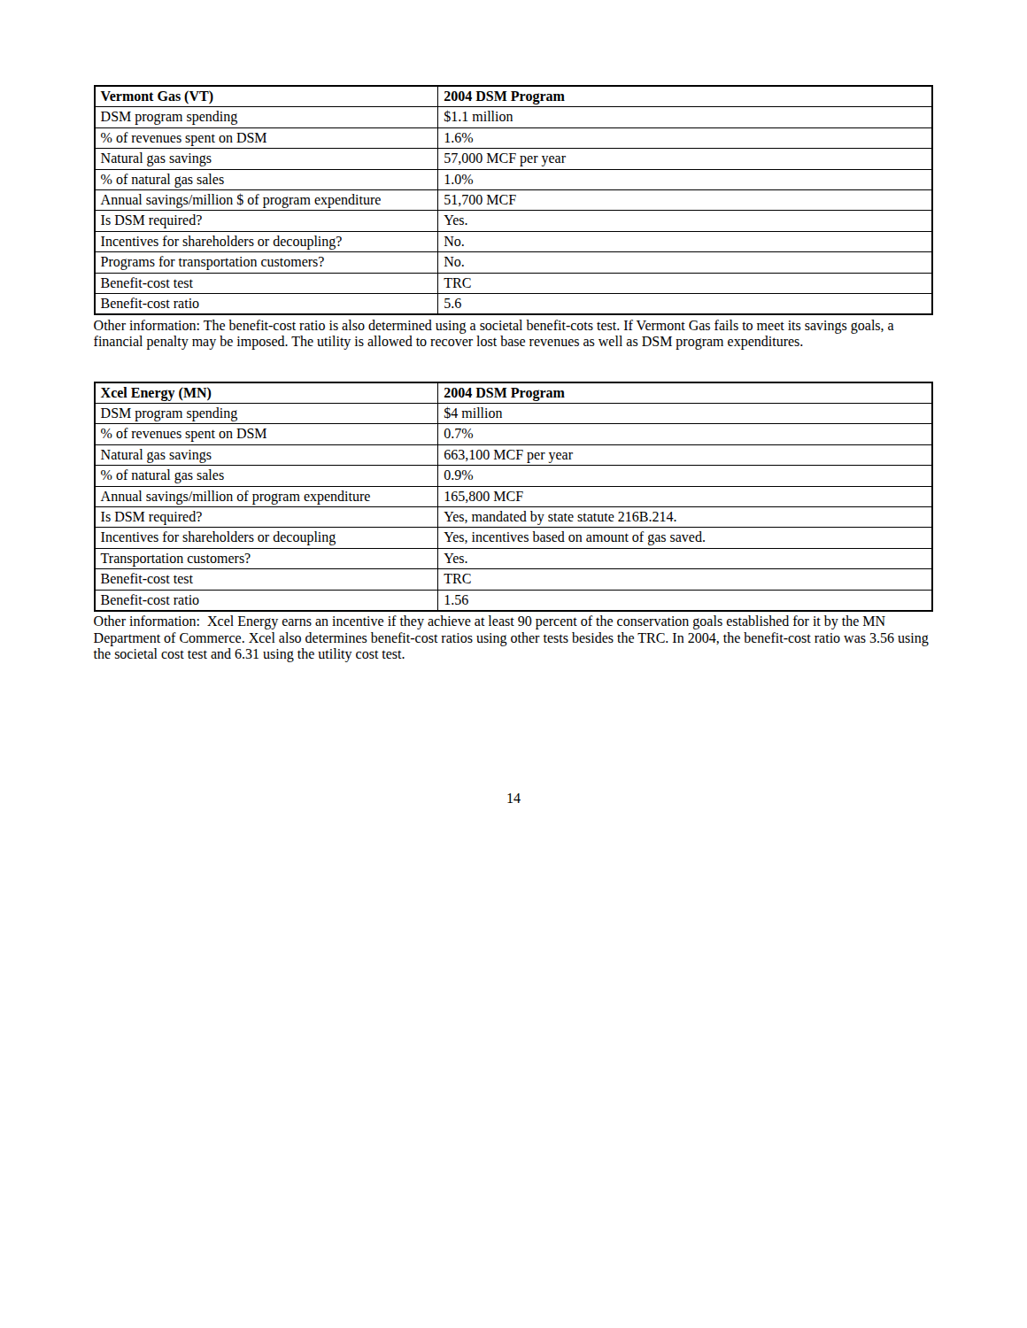| Vermont Gas (VT) | 2004 DSM Program |
| DSM program spending | $1.1 million |
| % of revenues spent on DSM | 1.6% |
| Natural gas savings | 57,000 MCF per year |
| % of natural gas sales | 1.0% |
| Annual savings/million $ of program expenditure | 51,700 MCF |
| Is DSM required? | Yes. |
| Incentives for shareholders or decoupling? | No. |
| Programs for transportation customers? | No. |
| Benefit-cost test | TRC |
| Benefit-cost ratio | 5.6 |
Other information: The benefit-cost ratio is also determined using a societal benefit-cots test. If Vermont Gas fails to meet its savings goals, a financial penalty may be imposed. The utility is allowed to recover lost base revenues as well as DSM program expenditures.
| Xcel Energy (MN) | 2004 DSM Program |
| DSM program spending | $4 million |
| % of revenues spent on DSM | 0.7% |
| Natural gas savings | 663,100 MCF per year |
| % of natural gas sales | 0.9% |
| Annual savings/million of program expenditure | 165,800 MCF |
| Is DSM required? | Yes, mandated by state statute 216B.214. |
| Incentives for shareholders or decoupling | Yes, incentives based on amount of gas saved. |
| Transportation customers? | Yes. |
| Benefit-cost test | TRC |
| Benefit-cost ratio | 1.56 |
Other information: Xcel Energy earns an incentive if they achieve at least 90 percent of the conservation goals established for it by the MN Department of Commerce. Xcel also determines benefit-cost ratios using other tests besides the TRC. In 2004, the benefit-cost ratio was 3.56 using the societal cost test and 6.31 using the utility cost test.
14